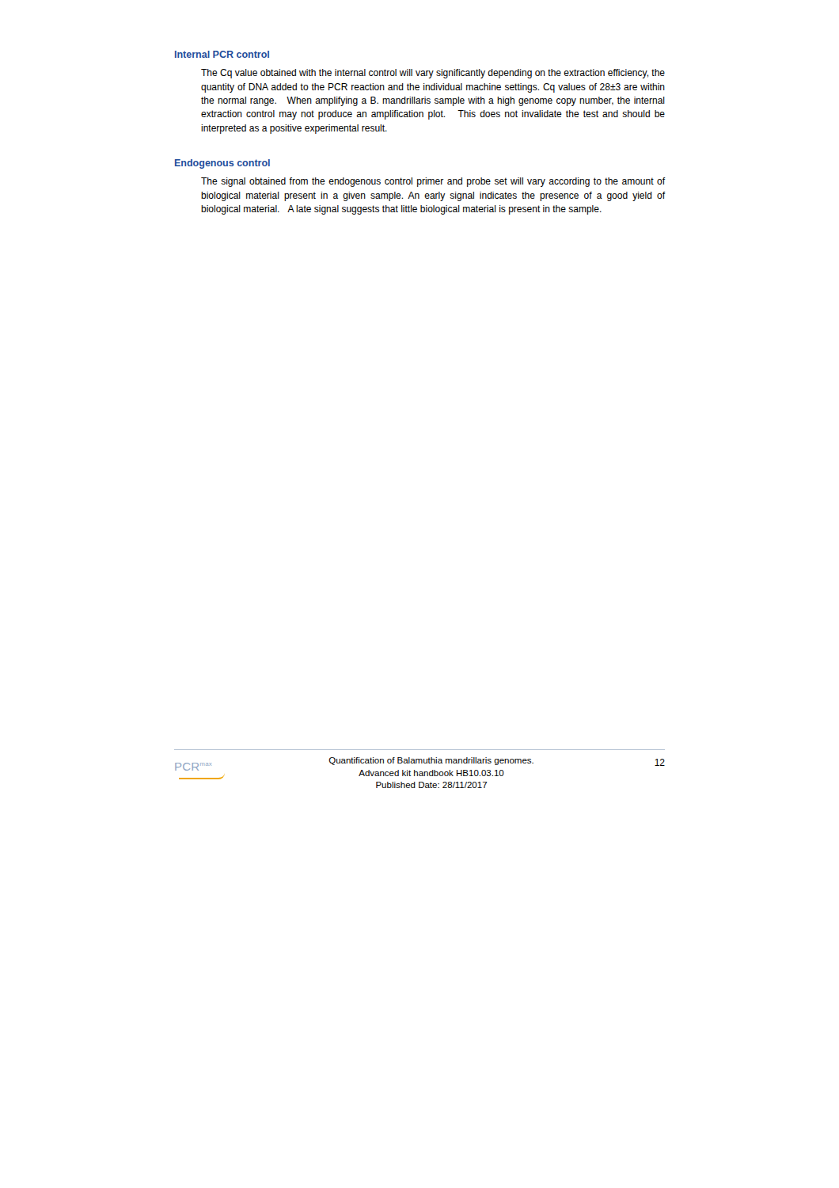Internal PCR control
The Cq value obtained with the internal control will vary significantly depending on the extraction efficiency, the quantity of DNA added to the PCR reaction and the individual machine settings. Cq values of 28±3 are within the normal range. When amplifying a B. mandrillaris sample with a high genome copy number, the internal extraction control may not produce an amplification plot. This does not invalidate the test and should be interpreted as a positive experimental result.
Endogenous control
The signal obtained from the endogenous control primer and probe set will vary according to the amount of biological material present in a given sample. An early signal indicates the presence of a good yield of biological material. A late signal suggests that little biological material is present in the sample.
PCRmax
Quantification of Balamuthia mandrillaris genomes.
Advanced kit handbook HB10.03.10
Published Date: 28/11/2017
12